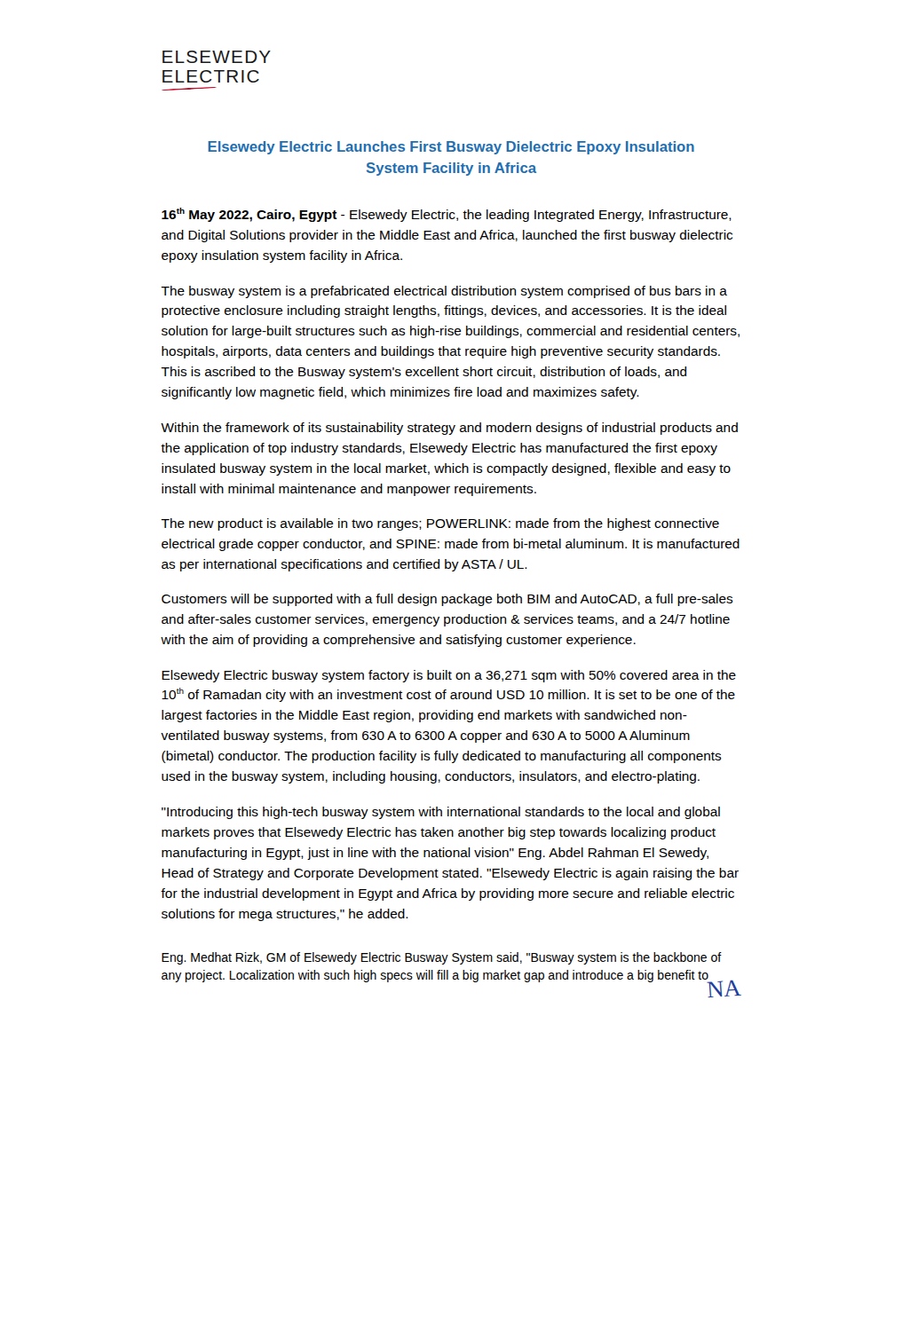ELSEWEDY ELECTRIC
Elsewedy Electric Launches First Busway Dielectric Epoxy Insulation System Facility in Africa
16th May 2022, Cairo, Egypt - Elsewedy Electric, the leading Integrated Energy, Infrastructure, and Digital Solutions provider in the Middle East and Africa, launched the first busway dielectric epoxy insulation system facility in Africa.
The busway system is a prefabricated electrical distribution system comprised of bus bars in a protective enclosure including straight lengths, fittings, devices, and accessories. It is the ideal solution for large-built structures such as high-rise buildings, commercial and residential centers, hospitals, airports, data centers and buildings that require high preventive security standards. This is ascribed to the Busway system's excellent short circuit, distribution of loads, and significantly low magnetic field, which minimizes fire load and maximizes safety.
Within the framework of its sustainability strategy and modern designs of industrial products and the application of top industry standards, Elsewedy Electric has manufactured the first epoxy insulated busway system in the local market, which is compactly designed, flexible and easy to install with minimal maintenance and manpower requirements.
The new product is available in two ranges; POWERLINK: made from the highest connective electrical grade copper conductor, and SPINE: made from bi-metal aluminum. It is manufactured as per international specifications and certified by ASTA / UL.
Customers will be supported with a full design package both BIM and AutoCAD, a full pre-sales and after-sales customer services, emergency production & services teams, and a 24/7 hotline with the aim of providing a comprehensive and satisfying customer experience.
Elsewedy Electric busway system factory is built on a 36,271 sqm with 50% covered area in the 10th of Ramadan city with an investment cost of around USD 10 million. It is set to be one of the largest factories in the Middle East region, providing end markets with sandwiched non-ventilated busway systems, from 630 A to 6300 A copper and 630 A to 5000 A Aluminum (bimetal) conductor. The production facility is fully dedicated to manufacturing all components used in the busway system, including housing, conductors, insulators, and electro-plating.
"Introducing this high-tech busway system with international standards to the local and global markets proves that Elsewedy Electric has taken another big step towards localizing product manufacturing in Egypt, just in line with the national vision" Eng. Abdel Rahman El Sewedy, Head of Strategy and Corporate Development stated. "Elsewedy Electric is again raising the bar for the industrial development in Egypt and Africa by providing more secure and reliable electric solutions for mega structures," he added.
Eng. Medhat Rizk, GM of Elsewedy Electric Busway System said, "Busway system is the backbone of any project. Localization with such high specs will fill a big market gap and introduce a big benefit to
NA